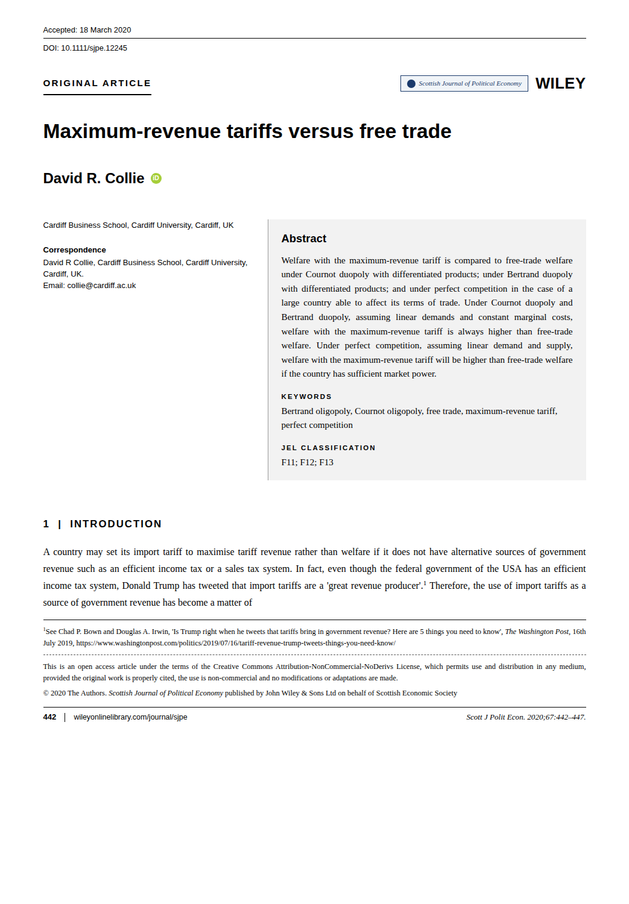Accepted: 18 March 2020
DOI: 10.1111/sjpe.12245
ORIGINAL ARTICLE
Scottish Journal of Political Economy
WILEY
Maximum-revenue tariffs versus free trade
David R. Collie iD
Cardiff Business School, Cardiff University, Cardiff, UK
Correspondence
David R Collie, Cardiff Business School, Cardiff University, Cardiff, UK.
Email: collie@cardiff.ac.uk
Abstract
Welfare with the maximum-revenue tariff is compared to free-trade welfare under Cournot duopoly with differentiated products; under Bertrand duopoly with differentiated products; and under perfect competition in the case of a large country able to affect its terms of trade. Under Cournot duopoly and Bertrand duopoly, assuming linear demands and constant marginal costs, welfare with the maximum-revenue tariff is always higher than free-trade welfare. Under perfect competition, assuming linear demand and supply, welfare with the maximum-revenue tariff will be higher than free-trade welfare if the country has sufficient market power.
KEYWORDS
Bertrand oligopoly, Cournot oligopoly, free trade, maximum-revenue tariff, perfect competition
JEL CLASSIFICATION
F11; F12; F13
1 | INTRODUCTION
A country may set its import tariff to maximise tariff revenue rather than welfare if it does not have alternative sources of government revenue such as an efficient income tax or a sales tax system. In fact, even though the federal government of the USA has an efficient income tax system, Donald Trump has tweeted that import tariffs are a 'great revenue producer'.1 Therefore, the use of import tariffs as a source of government revenue has become a matter of
1See Chad P. Bown and Douglas A. Irwin, 'Is Trump right when he tweets that tariffs bring in government revenue? Here are 5 things you need to know', The Washington Post, 16th July 2019, https://www.washingtonpost.com/politics/2019/07/16/tariff-revenue-trump-tweets-things-you-need-know/
This is an open access article under the terms of the Creative Commons Attribution-NonCommercial-NoDerivs License, which permits use and distribution in any medium, provided the original work is properly cited, the use is non-commercial and no modifications or adaptations are made.
© 2020 The Authors. Scottish Journal of Political Economy published by John Wiley & Sons Ltd on behalf of Scottish Economic Society
442 wileyonlinelibrary.com/journal/sjpe
Scott J Polit Econ. 2020;67:442–447.